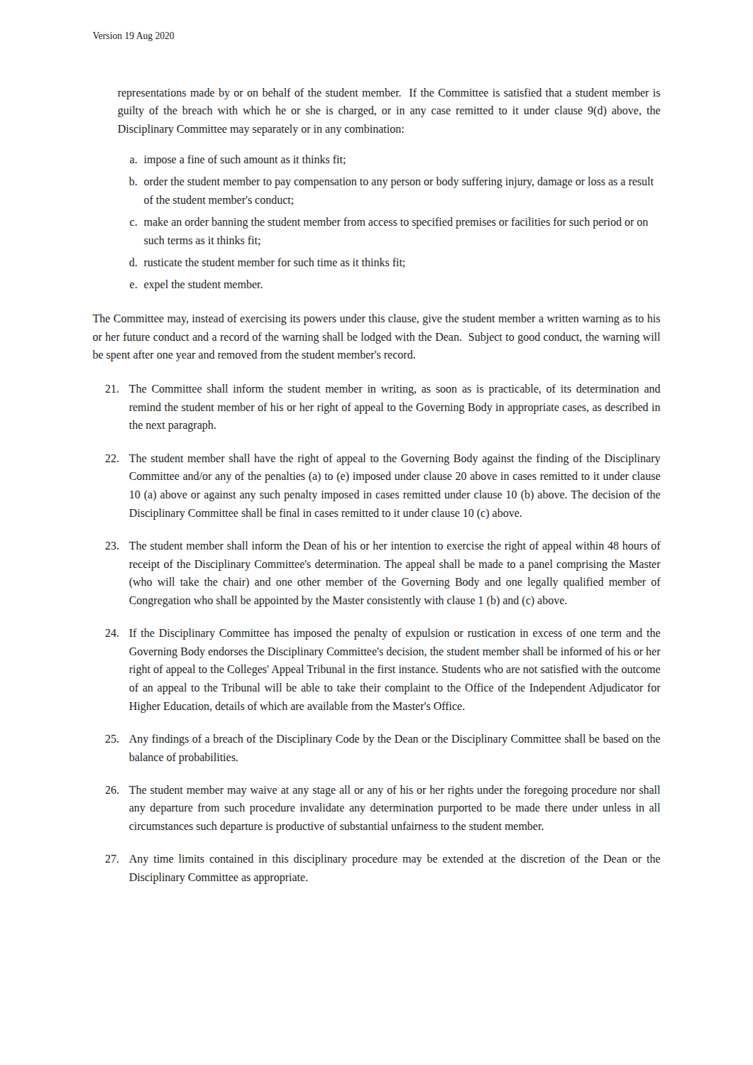Version 19 Aug 2020
representations made by or on behalf of the student member. If the Committee is satisfied that a student member is guilty of the breach with which he or she is charged, or in any case remitted to it under clause 9(d) above, the Disciplinary Committee may separately or in any combination:
impose a fine of such amount as it thinks fit;
order the student member to pay compensation to any person or body suffering injury, damage or loss as a result of the student member's conduct;
make an order banning the student member from access to specified premises or facilities for such period or on such terms as it thinks fit;
rusticate the student member for such time as it thinks fit;
expel the student member.
The Committee may, instead of exercising its powers under this clause, give the student member a written warning as to his or her future conduct and a record of the warning shall be lodged with the Dean. Subject to good conduct, the warning will be spent after one year and removed from the student member's record.
The Committee shall inform the student member in writing, as soon as is practicable, of its determination and remind the student member of his or her right of appeal to the Governing Body in appropriate cases, as described in the next paragraph.
The student member shall have the right of appeal to the Governing Body against the finding of the Disciplinary Committee and/or any of the penalties (a) to (e) imposed under clause 20 above in cases remitted to it under clause 10 (a) above or against any such penalty imposed in cases remitted under clause 10 (b) above. The decision of the Disciplinary Committee shall be final in cases remitted to it under clause 10 (c) above.
The student member shall inform the Dean of his or her intention to exercise the right of appeal within 48 hours of receipt of the Disciplinary Committee's determination. The appeal shall be made to a panel comprising the Master (who will take the chair) and one other member of the Governing Body and one legally qualified member of Congregation who shall be appointed by the Master consistently with clause 1 (b) and (c) above.
If the Disciplinary Committee has imposed the penalty of expulsion or rustication in excess of one term and the Governing Body endorses the Disciplinary Committee's decision, the student member shall be informed of his or her right of appeal to the Colleges' Appeal Tribunal in the first instance. Students who are not satisfied with the outcome of an appeal to the Tribunal will be able to take their complaint to the Office of the Independent Adjudicator for Higher Education, details of which are available from the Master's Office.
Any findings of a breach of the Disciplinary Code by the Dean or the Disciplinary Committee shall be based on the balance of probabilities.
The student member may waive at any stage all or any of his or her rights under the foregoing procedure nor shall any departure from such procedure invalidate any determination purported to be made there under unless in all circumstances such departure is productive of substantial unfairness to the student member.
Any time limits contained in this disciplinary procedure may be extended at the discretion of the Dean or the Disciplinary Committee as appropriate.